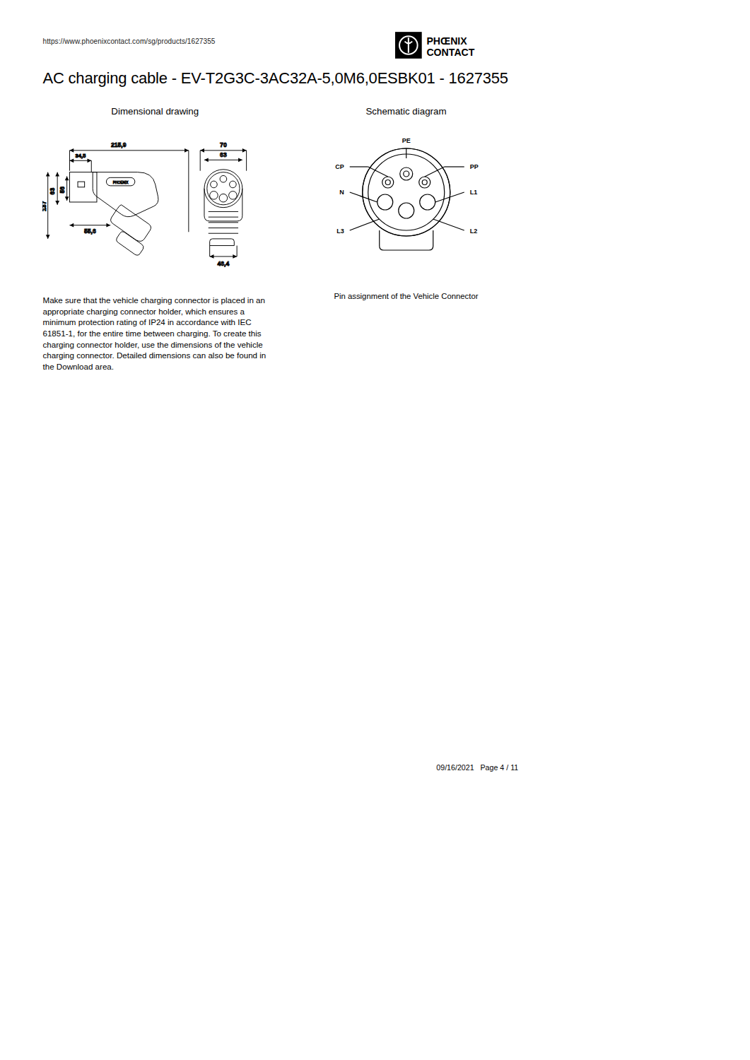https://www.phoenixcontact.com/sg/products/1627355
PHŒNIX CONTACT
AC charging cable - EV-T2G3C-3AC32A-5,0M6,0ESBK01 - 1627355
Dimensional drawing
215,9 34,5 63 56 137 55,6 PHOENIX 70 63 46,4
Make sure that the vehicle charging connector is placed in an appropriate charging connector holder, which ensures a minimum protection rating of IP24 in accordance with IEC 61851-1, for the entire time between charging. To create this charging connector holder, use the dimensions of the vehicle charging connector. Detailed dimensions can also be found in the Download area.
Schematic diagram
PE CP PP N L1 L3 L2
Pin assignment of the Vehicle Connector
09/16/2021 Page 4 / 11